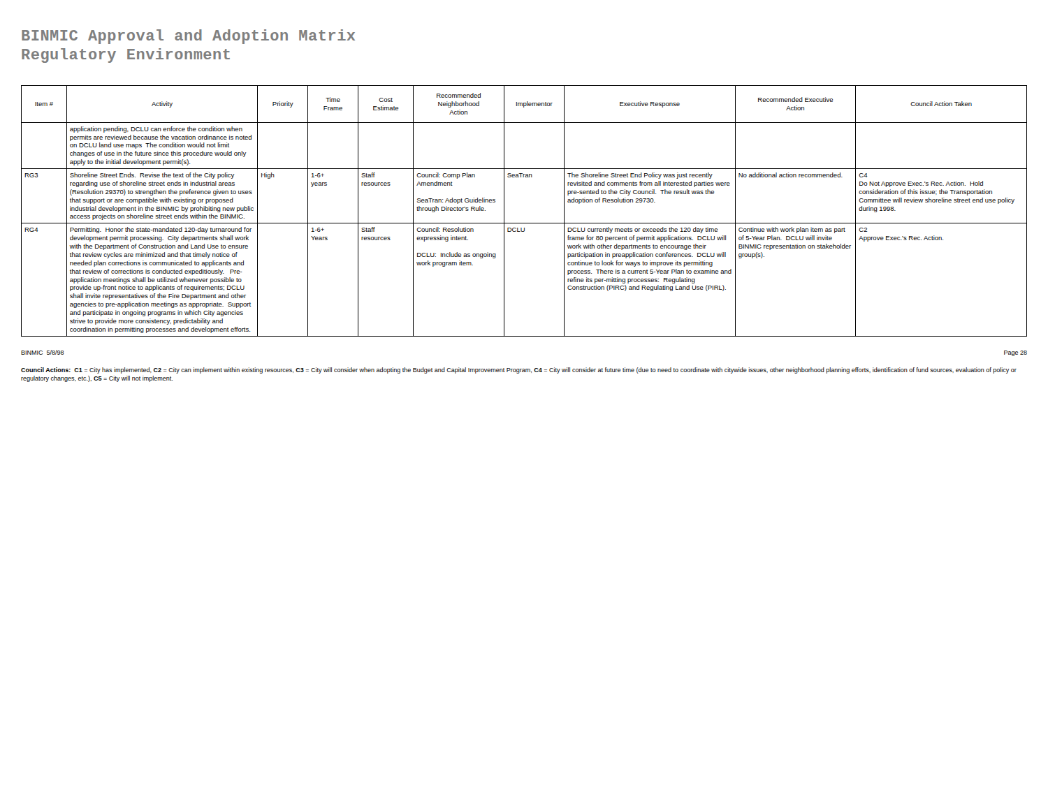BINMIC Approval and Adoption Matrix
Regulatory Environment
| Item # | Activity | Priority | Time Frame | Cost Estimate | Recommended Neighborhood Action | Implementor | Executive Response | Recommended Executive Action | Council Action Taken |
| --- | --- | --- | --- | --- | --- | --- | --- | --- | --- |
| | application pending, DCLU can enforce the condition when permits are reviewed because the vacation ordinance is noted on DCLU land use maps The condition would not limit changes of use in the future since this procedure would only apply to the initial development permit(s). | | | | | | | | |
| RG3 | Shoreline Street Ends. Revise the text of the City policy regarding use of shoreline street ends in industrial areas (Resolution 29370) to strengthen the preference given to uses that support or are compatible with existing or proposed industrial development in the BINMIC by prohibiting new public access projects on shoreline street ends within the BINMIC. | High | 1-6+ years | Staff resources | Council: Comp Plan Amendment SeaTran: Adopt Guidelines through Director's Rule. | SeaTran | The Shoreline Street End Policy was just recently revisited and comments from all interested parties were pre-sented to the City Council. The result was the adoption of Resolution 29730. | No additional action recommended. | C4 Do Not Approve Exec.'s Rec. Action. Hold consideration of this issue; the Transportation Committee will review shoreline street end use policy during 1998. |
| RG4 | Permitting. Honor the state-mandated 120-day turnaround for development permit processing. City departments shall work with the Department of Construction and Land Use to ensure that review cycles are minimized and that timely notice of needed plan corrections is communicated to applicants and that review of corrections is conducted expeditiously. Pre-application meetings shall be utilized whenever possible to provide up-front notice to applicants of requirements; DCLU shall invite representatives of the Fire Department and other agencies to pre-application meetings as appropriate. Support and participate in ongoing programs in which City agencies strive to provide more consistency, predictability and coordination in permitting processes and development efforts. | | 1-6+ Years | Staff resources | Council: Resolution expressing intent. DCLU: Include as ongoing work program item. | DCLU | DCLU currently meets or exceeds the 120 day time frame for 80 percent of permit applications. DCLU will work with other departments to encourage their participation in preapplication conferences. DCLU will continue to look for ways to improve its permitting process. There is a current 5-Year Plan to examine and refine its per-mitting processes: Regulating Construction (PIRC) and Regulating Land Use (PIRL). | Continue with work plan item as part of 5-Year Plan. DCLU will invite BINMIC representation on stakeholder group(s). | C2 Approve Exec.'s Rec. Action. |
BINMIC 5/8/98 Page 28
Council Actions: C1 = City has implemented, C2 = City can implement within existing resources, C3 = City will consider when adopting the Budget and Capital Improvement Program, C4 = City will consider at future time (due to need to coordinate with citywide issues, other neighborhood planning efforts, identification of fund sources, evaluation of policy or regulatory changes, etc.), C5 = City will not implement.